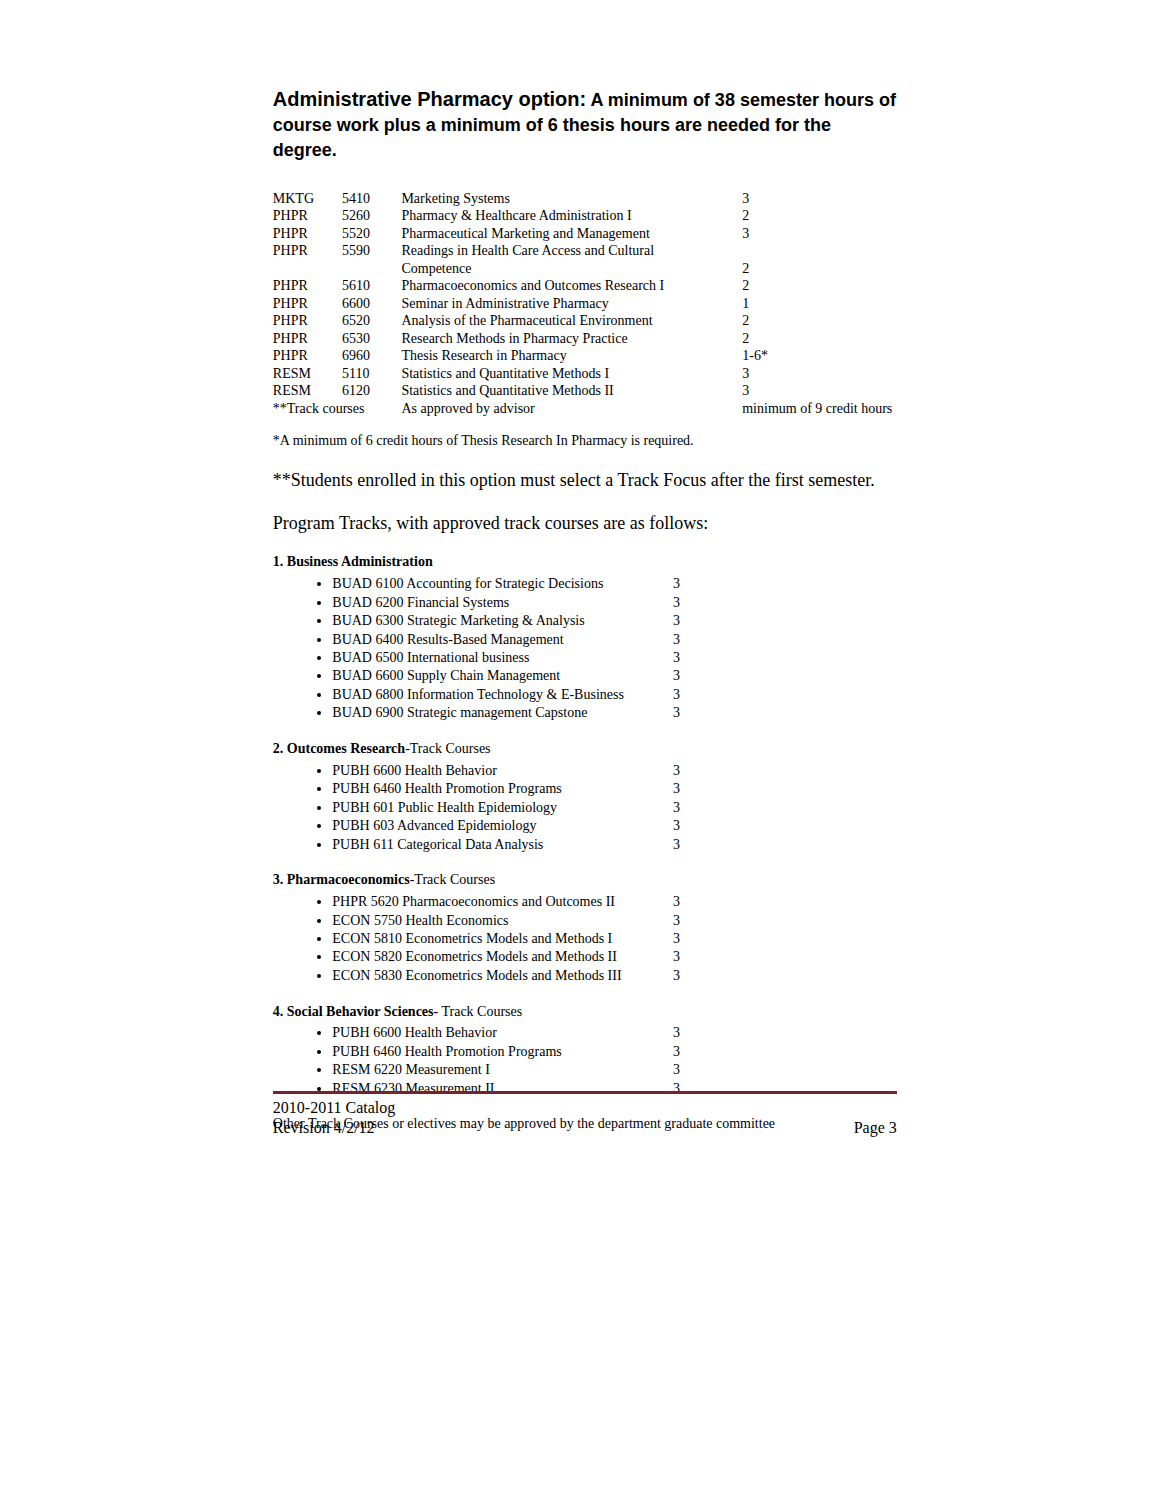Administrative Pharmacy option: A minimum of 38 semester hours of course work plus a minimum of 6 thesis hours are needed for the degree.
| MKTG | 5410 | Marketing Systems | 3 | |
| PHPR | 5260 | Pharmacy & Healthcare Administration I | 2 | |
| PHPR | 5520 | Pharmaceutical Marketing and Management | 3 | |
| PHPR | 5590 | Readings in Health Care Access and Cultural | | |
| | | Competence | 2 | |
| PHPR | 5610 | Pharmacoeconomics and Outcomes Research I | 2 | |
| PHPR | 6600 | Seminar in Administrative Pharmacy | 1 | |
| PHPR | 6520 | Analysis of the Pharmaceutical Environment | 2 | |
| PHPR | 6530 | Research Methods in Pharmacy Practice | 2 | |
| PHPR | 6960 | Thesis Research in Pharmacy | 1-6* | |
| RESM | 5110 | Statistics and Quantitative Methods I | 3 | |
| RESM | 6120 | Statistics and Quantitative Methods II | 3 | |
| **Track courses | As approved by advisor | minimum of 9 credit hours |
*A minimum of 6 credit hours of Thesis Research In Pharmacy is required.
**Students enrolled in this option must select a Track Focus after the first semester.
Program Tracks, with approved track courses are as follows:
1. Business Administration
BUAD 6100 Accounting for Strategic Decisions3
BUAD 6200 Financial Systems3
BUAD 6300 Strategic Marketing & Analysis3
BUAD 6400 Results-Based Management3
BUAD 6500 International business3
BUAD 6600 Supply Chain Management3
BUAD 6800 Information Technology & E-Business3
BUAD 6900 Strategic management Capstone3
2. Outcomes Research-Track Courses
PUBH 6600 Health Behavior3
PUBH 6460 Health Promotion Programs3
PUBH 601 Public Health Epidemiology3
PUBH 603 Advanced Epidemiology3
PUBH 611 Categorical Data Analysis3
3. Pharmacoeconomics-Track Courses
PHPR 5620 Pharmacoeconomics and Outcomes II3
ECON 5750 Health Economics3
ECON 5810 Econometrics Models and Methods I3
ECON 5820 Econometrics Models and Methods II3
ECON 5830 Econometrics Models and Methods III3
4. Social Behavior Sciences- Track Courses
PUBH 6600 Health Behavior3
PUBH 6460 Health Promotion Programs3
RESM 6220 Measurement I3
RESM 6230 Measurement II3
Other Track Courses or electives may be approved by the department graduate committee
2010-2011 Catalog
Revision 4/2/12
Page 3